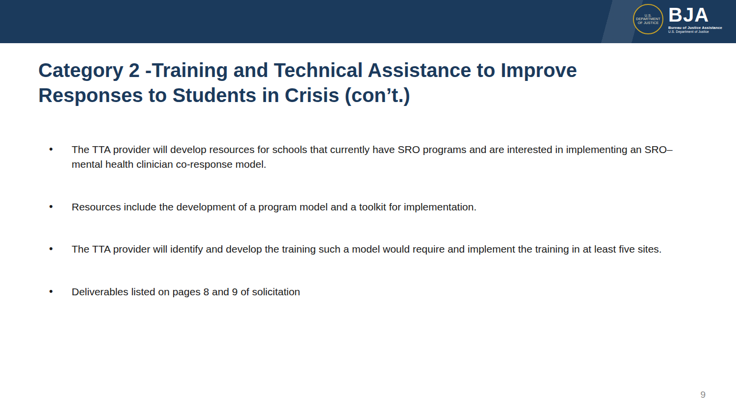U.S. DEPARTMENT OF JUSTICE
BJA Bureau of Justice Assistance U.S. Department of Justice
Category 2 -Training and Technical Assistance to Improve Responses to Students in Crisis (con’t.)
The TTA provider will develop resources for schools that currently have SRO programs and are interested in implementing an SRO–mental health clinician co-response model.
Resources include the development of a program model and a toolkit for implementation.
The TTA provider will identify and develop the training such a model would require and implement the training in at least five sites.
Deliverables listed on pages 8 and 9 of solicitation
9